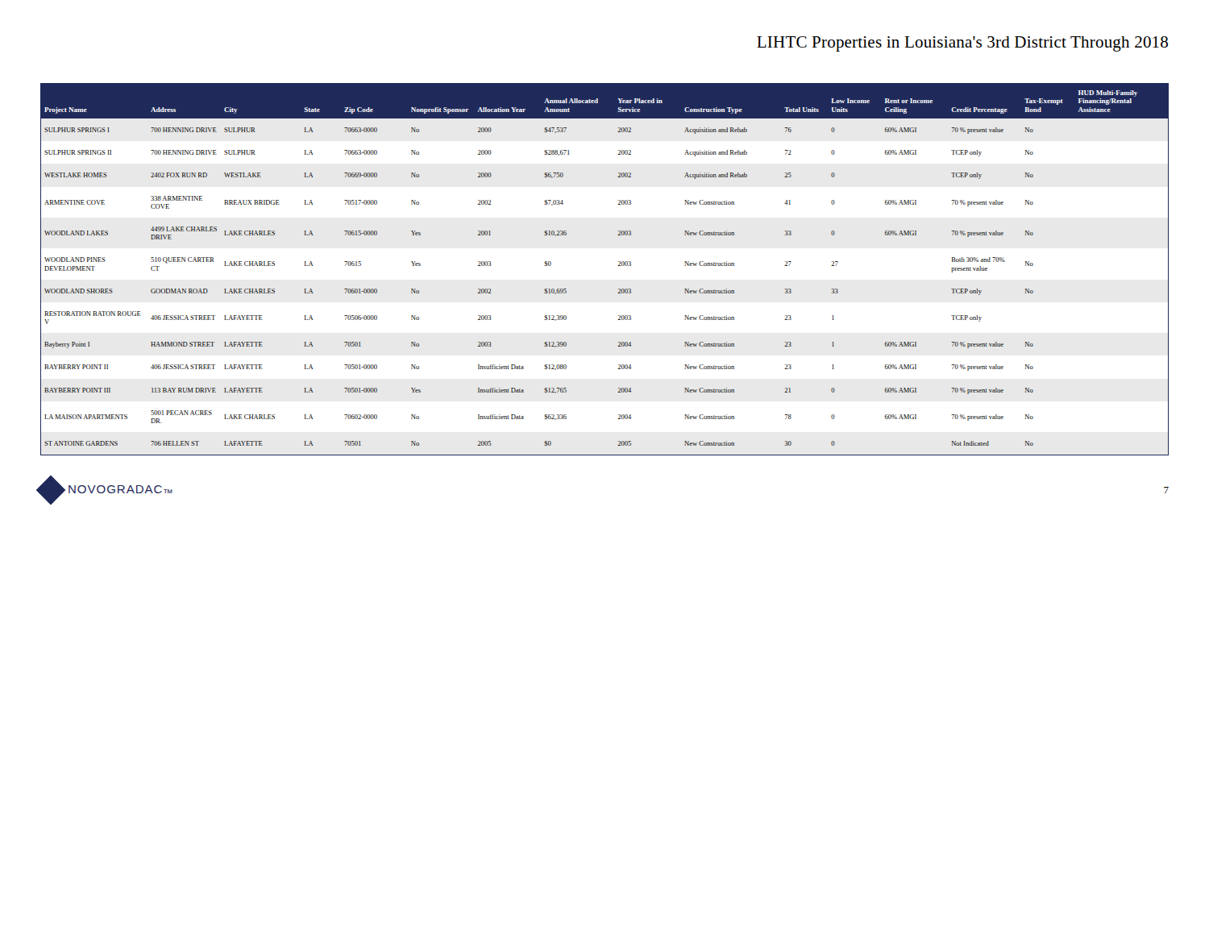LIHTC Properties in Louisiana's 3rd District Through 2018
| Project Name | Address | City | State | Zip Code | Nonprofit Sponsor | Allocation Year | Annual Allocated Amount | Year Placed in Service | Construction Type | Total Units | Low Income Units | Rent or Income Ceiling | Credit Percentage | Tax-Exempt Bond | HUD Multi-Family Financing/Rental Assistance |
| --- | --- | --- | --- | --- | --- | --- | --- | --- | --- | --- | --- | --- | --- | --- | --- |
| SULPHUR SPRINGS I | 700 HENNING DRIVE | SULPHUR | LA | 70663-0000 | No | 2000 | $47,537 | 2002 | Acquisition and Rehab | 76 | 0 | 60% AMGI | 70 % present value | No | |
| SULPHUR SPRINGS II | 700 HENNING DRIVE | SULPHUR | LA | 70663-0000 | No | 2000 | $288,671 | 2002 | Acquisition and Rehab | 72 | 0 | 60% AMGI | TCEP only | No | |
| WESTLAKE HOMES | 2402 FOX RUN RD | WESTLAKE | LA | 70669-0000 | No | 2000 | $6,750 | 2002 | Acquisition and Rehab | 25 | 0 | | TCEP only | No | |
| ARMENTINE COVE | 338 ARMENTINE COVE | BREAUX BRIDGE | LA | 70517-0000 | No | 2002 | $7,034 | 2003 | New Construction | 41 | 0 | 60% AMGI | 70 % present value | No | |
| WOODLAND LAKES | 4499 LAKE CHARLES DRIVE | LAKE CHARLES | LA | 70615-0000 | Yes | 2001 | $10,236 | 2003 | New Construction | 33 | 0 | 60% AMGI | 70 % present value | No | |
| WOODLAND PINES DEVELOPMENT | 510 QUEEN CARTER CT | LAKE CHARLES | LA | 70615 | Yes | 2003 | $0 | 2003 | New Construction | 27 | 27 | | Both 30% and 70% present value | No | |
| WOODLAND SHORES | GOODMAN ROAD | LAKE CHARLES | LA | 70601-0000 | No | 2002 | $10,695 | 2003 | New Construction | 33 | 33 | | TCEP only | No | |
| RESTORATION BATON ROUGE V | 406 JESSICA STREET | LAFAYETTE | LA | 70506-0000 | No | 2003 | $12,390 | 2003 | New Construction | 23 | 1 | | TCEP only | | |
| Bayberry Point I | HAMMOND STREET | LAFAYETTE | LA | 70501 | No | 2003 | $12,390 | 2004 | New Construction | 23 | 1 | 60% AMGI | 70 % present value | No | |
| BAYBERRY POINT II | 406 JESSICA STREET | LAFAYETTE | LA | 70501-0000 | No | Insufficient Data | $12,080 | 2004 | New Construction | 23 | 1 | 60% AMGI | 70 % present value | No | |
| BAYBERRY POINT III | 113 BAY RUM DRIVE | LAFAYETTE | LA | 70501-0000 | Yes | Insufficient Data | $12,765 | 2004 | New Construction | 21 | 0 | 60% AMGI | 70 % present value | No | |
| LA MAISON APARTMENTS | 5001 PECAN ACRES DR. | LAKE CHARLES | LA | 70602-0000 | No | Insufficient Data | $62,336 | 2004 | New Construction | 78 | 0 | 60% AMGI | 70 % present value | No | |
| ST ANTOINE GARDENS | 706 HELLEN ST | LAFAYETTE | LA | 70501 | No | 2005 | $0 | 2005 | New Construction | 30 | 0 | | Not Indicated | No | |
NOVOGRADAC™
7